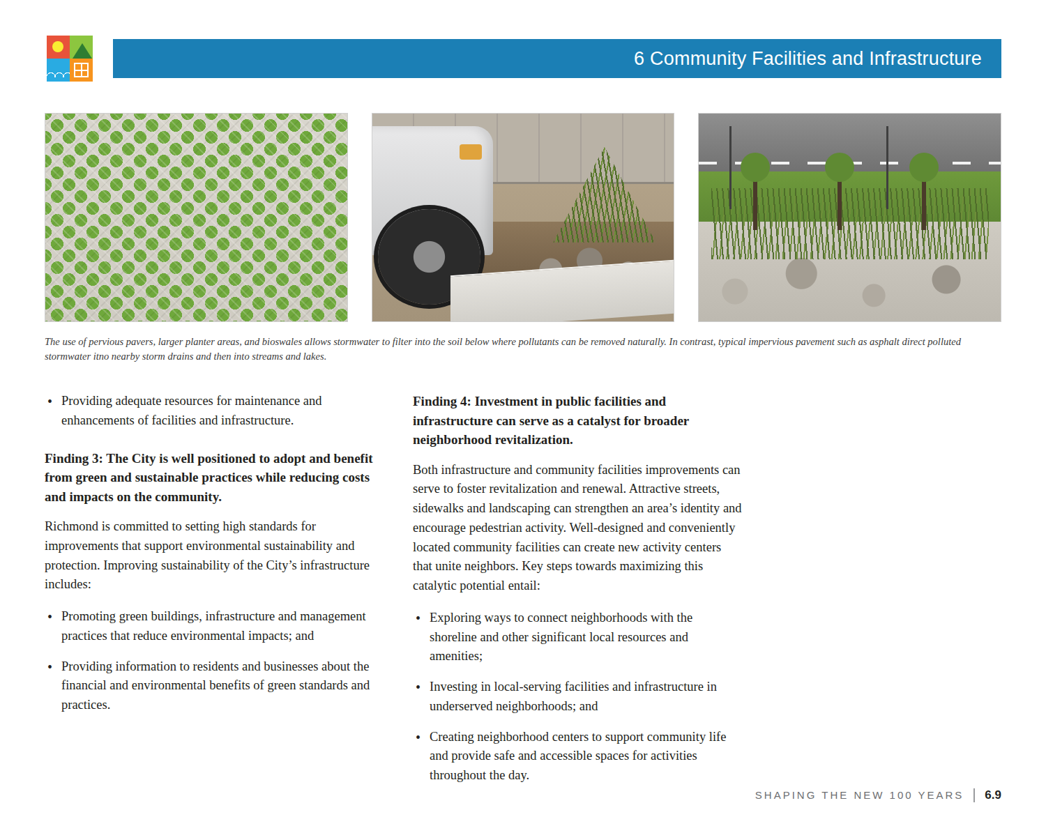6 Community Facilities and Infrastructure
The use of pervious pavers, larger planter areas, and bioswales allows stormwater to filter into the soil below where pollutants can be removed naturally. In contrast, typical impervious pavement such as asphalt direct polluted stormwater itno nearby storm drains and then into streams and lakes.
Providing adequate resources for maintenance and enhancements of facilities and infrastructure.
Finding 3: The City is well positioned to adopt and benefit from green and sustainable practices while reducing costs and impacts on the community.
Richmond is committed to setting high standards for improvements that support environmental sustainability and protection. Improving sustainability of the City’s infrastructure includes:
Promoting green buildings, infrastructure and management practices that reduce environmental impacts; and
Providing information to residents and businesses about the financial and environmental benefits of green standards and practices.
Finding 4: Investment in public facilities and infrastructure can serve as a catalyst for broader neighborhood revitalization.
Both infrastructure and community facilities improvements can serve to foster revitalization and renewal. Attractive streets, sidewalks and landscaping can strengthen an area’s identity and encourage pedestrian activity. Well-designed and conveniently located community facilities can create new activity centers that unite neighbors. Key steps towards maximizing this catalytic potential entail:
Exploring ways to connect neighborhoods with the shoreline and other significant local resources and amenities;
Investing in local-serving facilities and infrastructure in underserved neighborhoods; and
Creating neighborhood centers to support community life and provide safe and accessible spaces for activities throughout the day.
SHAPING THE NEW 100 YEARS 6.9